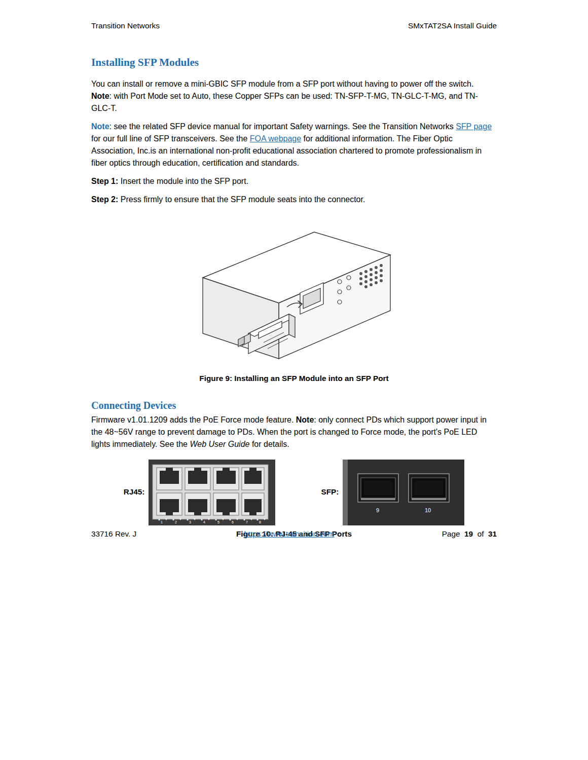Transition Networks SMxTAT2SA Install Guide
Installing SFP Modules
You can install or remove a mini-GBIC SFP module from a SFP port without having to power off the switch.
Note: with Port Mode set to Auto, these Copper SFPs can be used: TN-SFP-T-MG, TN-GLC-T-MG, and TN-GLC-T.
Note: see the related SFP device manual for important Safety warnings. See the Transition Networks SFP page for our full line of SFP transceivers. See the FOA webpage for additional information. The Fiber Optic Association, Inc.is an international non-profit educational association chartered to promote professionalism in fiber optics through education, certification and standards.
Step 1: Insert the module into the SFP port.
Step 2: Press firmly to ensure that the SFP module seats into the connector.
Figure 9: Installing an SFP Module into an SFP Port
Connecting Devices
Firmware v1.01.1209 adds the PoE Force mode feature. Note: only connect PDs which support power input in the 48~56V range to prevent damage to PDs. When the port is changed to Force mode, the port's PoE LED lights immediately. See the Web User Guide for details.
RJ45: 1 2 3 4 5 6 7 8 ▲▼ ▲▼ ▲▼ ▲▼ ▲▼ ▲▼ ▲▼ ▲▼
SFP: 9 10
Figure 10: RJ-45 and SFP Ports
33716 Rev. J https://www.transition.com Page 19 of 31